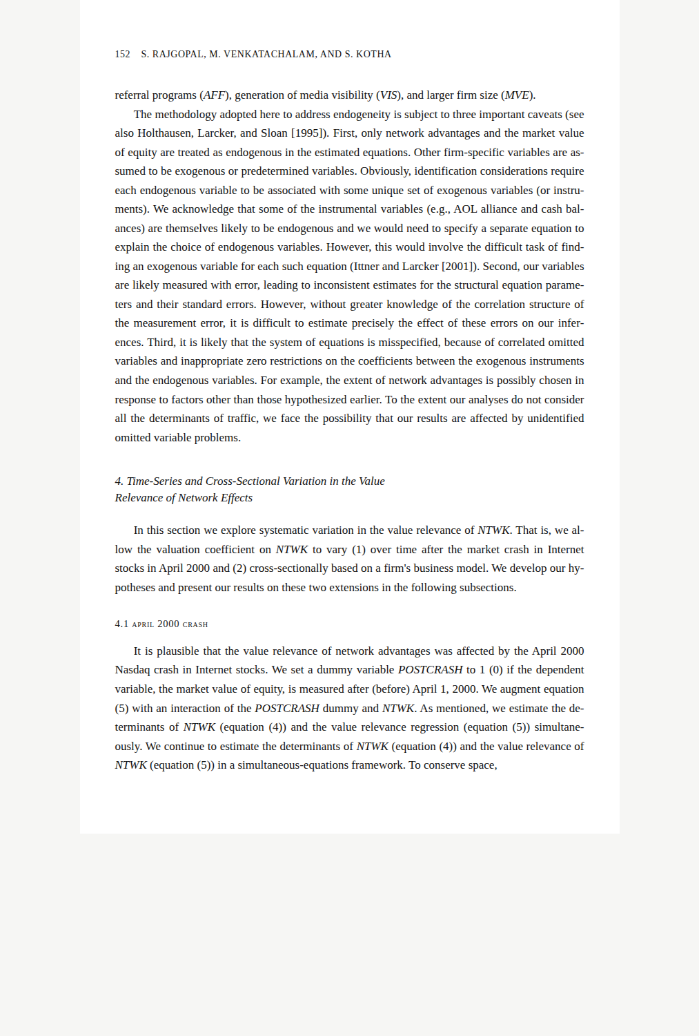152 S. RAJGOPAL, M. VENKATACHALAM, AND S. KOTHA
referral programs (AFF), generation of media visibility (VIS), and larger firm size (MVE).
The methodology adopted here to address endogeneity is subject to three important caveats (see also Holthausen, Larcker, and Sloan [1995]). First, only network advantages and the market value of equity are treated as endogenous in the estimated equations. Other firm-specific variables are assumed to be exogenous or predetermined variables. Obviously, identification considerations require each endogenous variable to be associated with some unique set of exogenous variables (or instruments). We acknowledge that some of the instrumental variables (e.g., AOL alliance and cash balances) are themselves likely to be endogenous and we would need to specify a separate equation to explain the choice of endogenous variables. However, this would involve the difficult task of finding an exogenous variable for each such equation (Ittner and Larcker [2001]). Second, our variables are likely measured with error, leading to inconsistent estimates for the structural equation parameters and their standard errors. However, without greater knowledge of the correlation structure of the measurement error, it is difficult to estimate precisely the effect of these errors on our inferences. Third, it is likely that the system of equations is misspecified, because of correlated omitted variables and inappropriate zero restrictions on the coefficients between the exogenous instruments and the endogenous variables. For example, the extent of network advantages is possibly chosen in response to factors other than those hypothesized earlier. To the extent our analyses do not consider all the determinants of traffic, we face the possibility that our results are affected by unidentified omitted variable problems.
4. Time-Series and Cross-Sectional Variation in the Value
Relevance of Network Effects
In this section we explore systematic variation in the value relevance of NTWK. That is, we allow the valuation coefficient on NTWK to vary (1) over time after the market crash in Internet stocks in April 2000 and (2) cross-sectionally based on a firm's business model. We develop our hypotheses and present our results on these two extensions in the following subsections.
4.1 april 2000 crash
It is plausible that the value relevance of network advantages was affected by the April 2000 Nasdaq crash in Internet stocks. We set a dummy variable POSTCRASH to 1 (0) if the dependent variable, the market value of equity, is measured after (before) April 1, 2000. We augment equation (5) with an interaction of the POSTCRASH dummy and NTWK. As mentioned, we estimate the determinants of NTWK (equation (4)) and the value relevance regression (equation (5)) simultaneously. We continue to estimate the determinants of NTWK (equation (4)) and the value relevance of NTWK (equation (5)) in a simultaneous-equations framework. To conserve space,